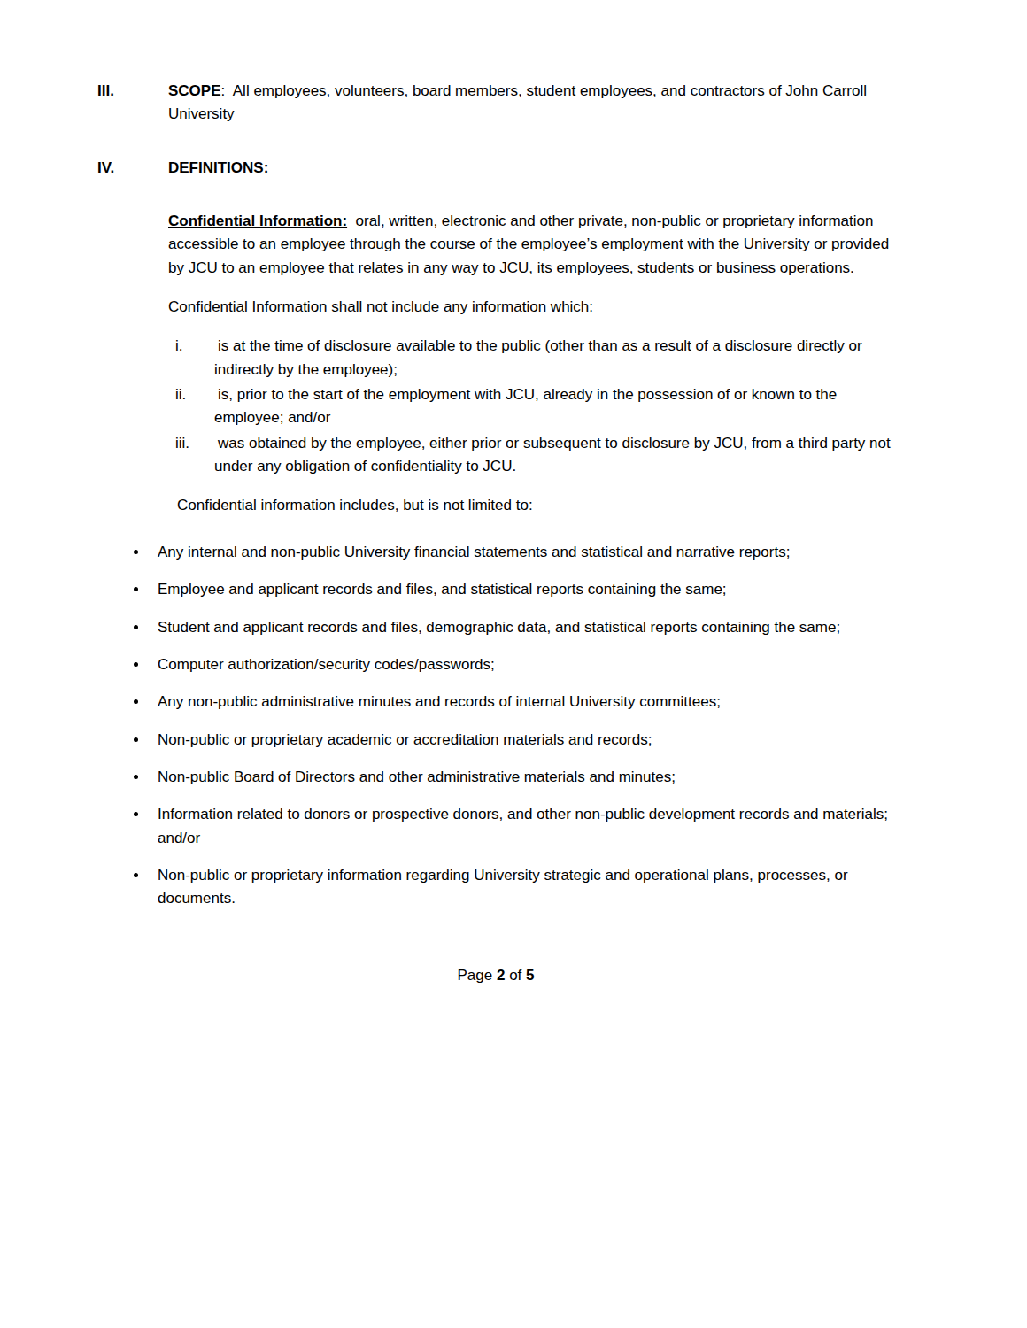III.
SCOPE: All employees, volunteers, board members, student employees, and contractors of John Carroll University
IV.
DEFINITIONS:
Confidential Information: oral, written, electronic and other private, non-public or proprietary information accessible to an employee through the course of the employee’s employment with the University or provided by JCU to an employee that relates in any way to JCU, its employees, students or business operations.
Confidential Information shall not include any information which:
i. is at the time of disclosure available to the public (other than as a result of a disclosure directly or indirectly by the employee);
ii. is, prior to the start of the employment with JCU, already in the possession of or known to the employee; and/or
iii. was obtained by the employee, either prior or subsequent to disclosure by JCU, from a third party not under any obligation of confidentiality to JCU.
Confidential information includes, but is not limited to:
Any internal and non-public University financial statements and statistical and narrative reports;
Employee and applicant records and files, and statistical reports containing the same;
Student and applicant records and files, demographic data, and statistical reports containing the same;
Computer authorization/security codes/passwords;
Any non-public administrative minutes and records of internal University committees;
Non-public or proprietary academic or accreditation materials and records;
Non-public Board of Directors and other administrative materials and minutes;
Information related to donors or prospective donors, and other non-public development records and materials; and/or
Non-public or proprietary information regarding University strategic and operational plans, processes, or documents.
Page 2 of 5